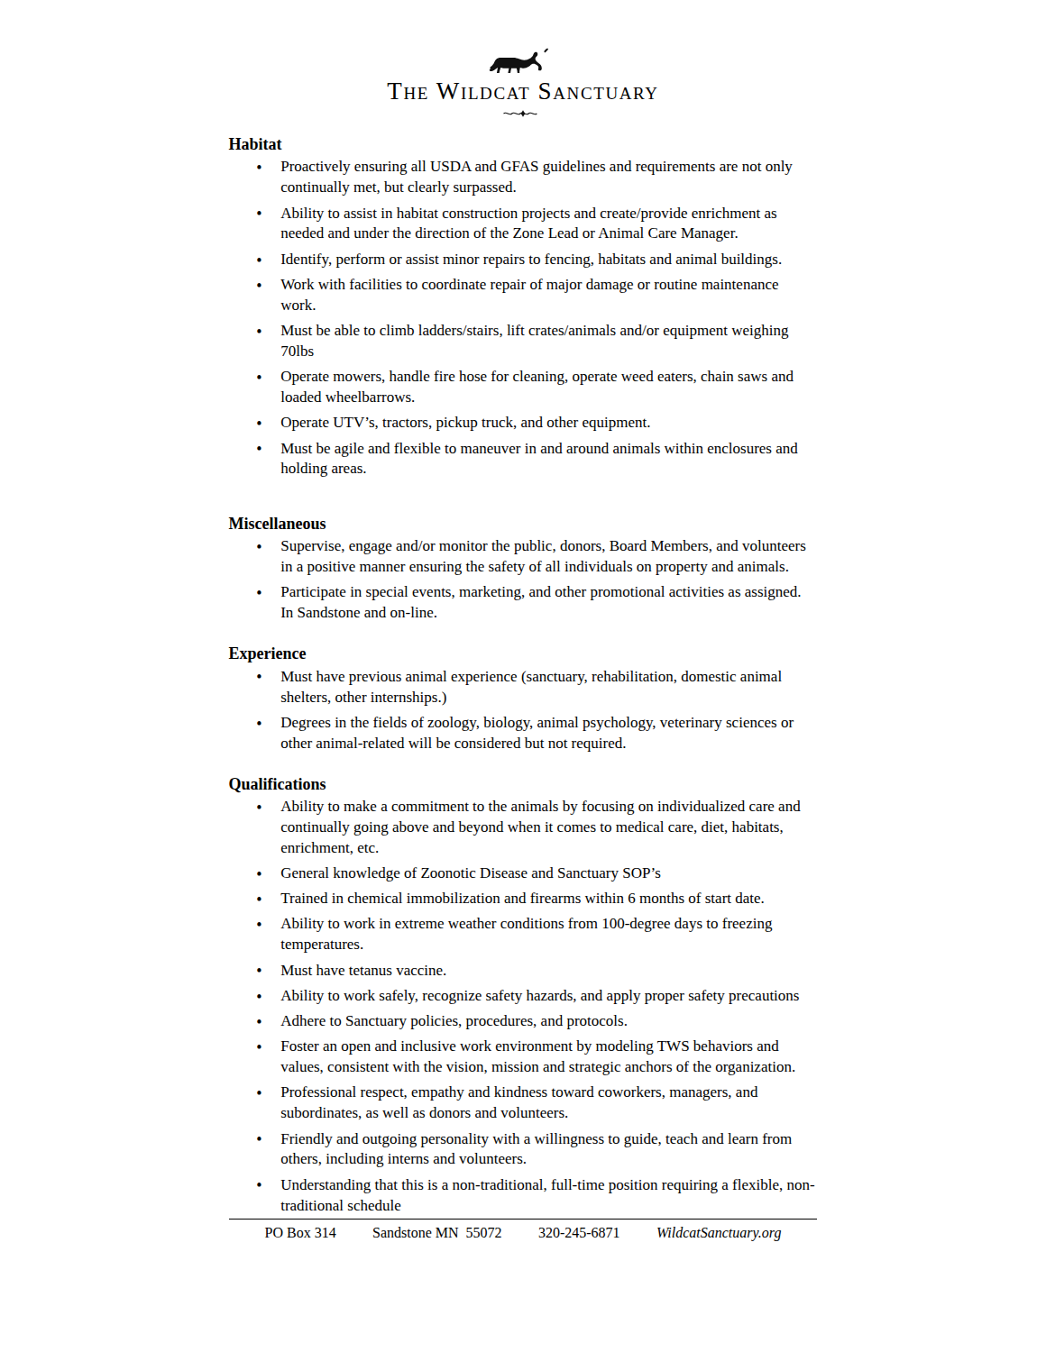The Wildcat Sanctuary
Habitat
Proactively ensuring all USDA and GFAS guidelines and requirements are not only continually met, but clearly surpassed.
Ability to assist in habitat construction projects and create/provide enrichment as needed and under the direction of the Zone Lead or Animal Care Manager.
Identify, perform or assist minor repairs to fencing, habitats and animal buildings.
Work with facilities to coordinate repair of major damage or routine maintenance work.
Must be able to climb ladders/stairs, lift crates/animals and/or equipment weighing 70lbs
Operate mowers, handle fire hose for cleaning, operate weed eaters, chain saws and loaded wheelbarrows.
Operate UTV’s, tractors, pickup truck, and other equipment.
Must be agile and flexible to maneuver in and around animals within enclosures and holding areas.
Miscellaneous
Supervise, engage and/or monitor the public, donors, Board Members, and volunteers in a positive manner ensuring the safety of all individuals on property and animals.
Participate in special events, marketing, and other promotional activities as assigned. In Sandstone and on-line.
Experience
Must have previous animal experience (sanctuary, rehabilitation, domestic animal shelters, other internships.)
Degrees in the fields of zoology, biology, animal psychology, veterinary sciences or other animal-related will be considered but not required.
Qualifications
Ability to make a commitment to the animals by focusing on individualized care and continually going above and beyond when it comes to medical care, diet, habitats, enrichment, etc.
General knowledge of Zoonotic Disease and Sanctuary SOP’s
Trained in chemical immobilization and firearms within 6 months of start date.
Ability to work in extreme weather conditions from 100-degree days to freezing temperatures.
Must have tetanus vaccine.
Ability to work safely, recognize safety hazards, and apply proper safety precautions
Adhere to Sanctuary policies, procedures, and protocols.
Foster an open and inclusive work environment by modeling TWS behaviors and values, consistent with the vision, mission and strategic anchors of the organization.
Professional respect, empathy and kindness toward coworkers, managers, and subordinates, as well as donors and volunteers.
Friendly and outgoing personality with a willingness to guide, teach and learn from others, including interns and volunteers.
Understanding that this is a non-traditional, full-time position requiring a flexible, non-traditional schedule
PO Box 314 Sandstone MN 55072 320-245-6871 WildcatSanctuary.org